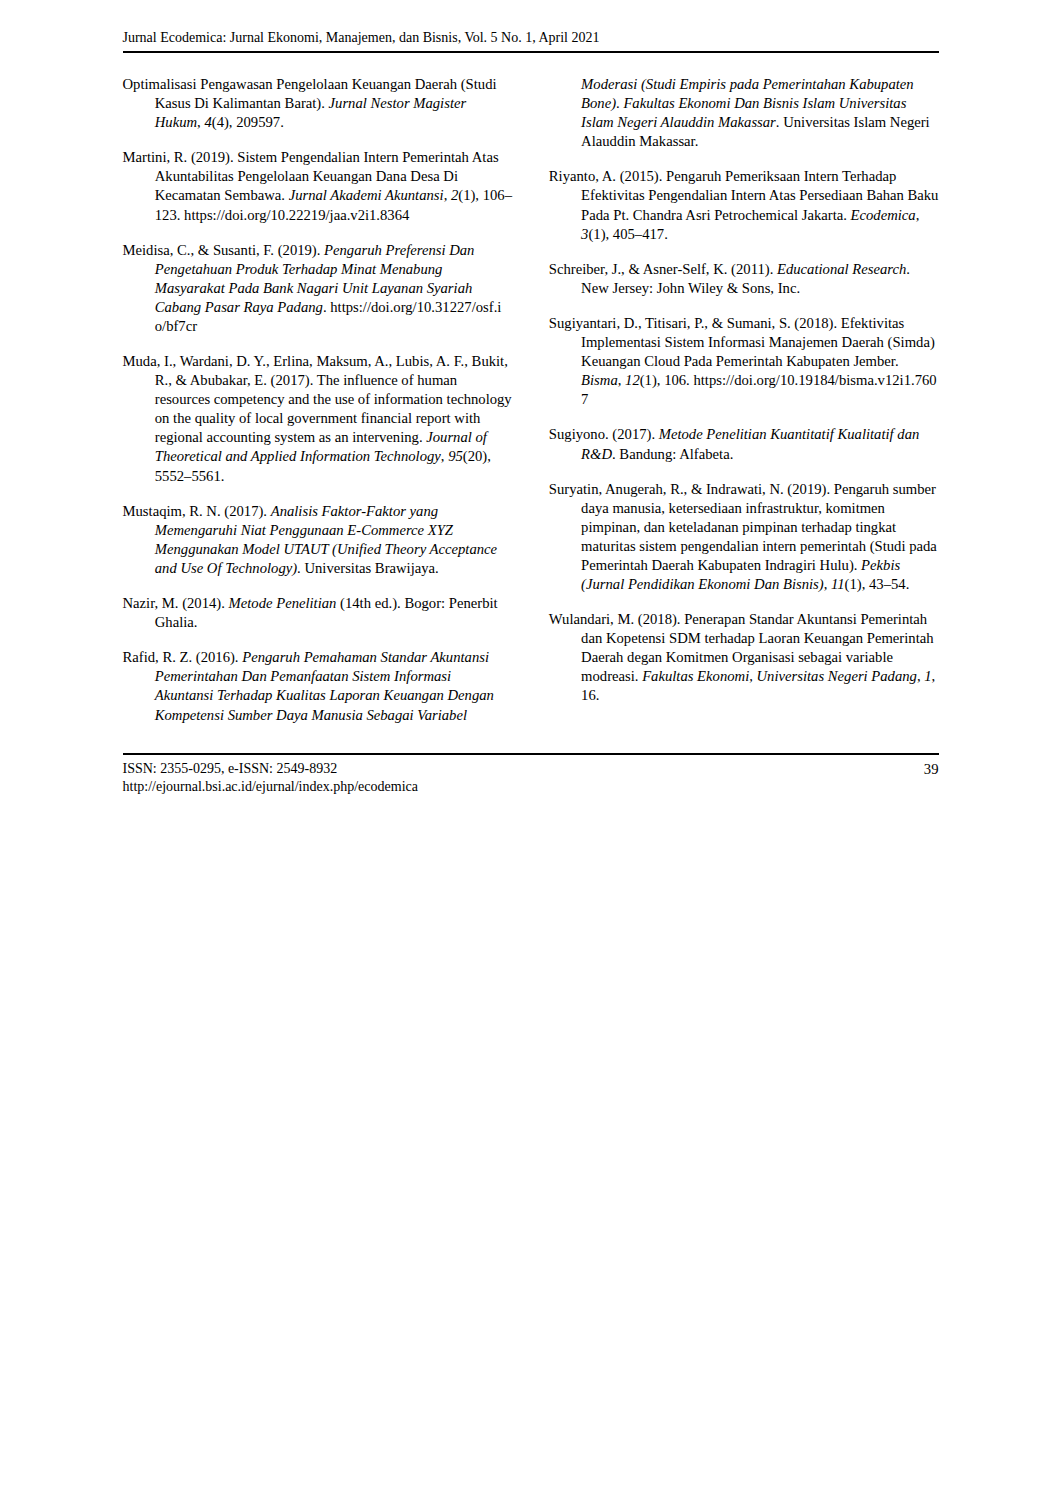Jurnal Ecodemica: Jurnal Ekonomi, Manajemen, dan Bisnis, Vol. 5 No. 1, April 2021
Optimalisasi Pengawasan Pengelolaan Keuangan Daerah (Studi Kasus Di Kalimantan Barat). Jurnal Nestor Magister Hukum, 4(4), 209597.
Martini, R. (2019). Sistem Pengendalian Intern Pemerintah Atas Akuntabilitas Pengelolaan Keuangan Dana Desa Di Kecamatan Sembawa. Jurnal Akademi Akuntansi, 2(1), 106–123. https://doi.org/10.22219/jaa.v2i1.8364
Meidisa, C., & Susanti, F. (2019). Pengaruh Preferensi Dan Pengetahuan Produk Terhadap Minat Menabung Masyarakat Pada Bank Nagari Unit Layanan Syariah Cabang Pasar Raya Padang. https://doi.org/10.31227/osf.io/bf7cr
Muda, I., Wardani, D. Y., Erlina, Maksum, A., Lubis, A. F., Bukit, R., & Abubakar, E. (2017). The influence of human resources competency and the use of information technology on the quality of local government financial report with regional accounting system as an intervening. Journal of Theoretical and Applied Information Technology, 95(20), 5552–5561.
Mustaqim, R. N. (2017). Analisis Faktor-Faktor yang Memengaruhi Niat Penggunaan E-Commerce XYZ Menggunakan Model UTAUT (Unified Theory Acceptance and Use Of Technology). Universitas Brawijaya.
Nazir, M. (2014). Metode Penelitian (14th ed.). Bogor: Penerbit Ghalia.
Rafid, R. Z. (2016). Pengaruh Pemahaman Standar Akuntansi Pemerintahan Dan Pemanfaatan Sistem Informasi Akuntansi Terhadap Kualitas Laporan Keuangan Dengan Kompetensi Sumber Daya Manusia Sebagai Variabel Moderasi (Studi Empiris pada Pemerintahan Kabupaten Bone). Fakultas Ekonomi Dan Bisnis Islam Universitas Islam Negeri Alauddin Makassar. Universitas Islam Negeri Alauddin Makassar.
Riyanto, A. (2015). Pengaruh Pemeriksaan Intern Terhadap Efektivitas Pengendalian Intern Atas Persediaan Bahan Baku Pada Pt. Chandra Asri Petrochemical Jakarta. Ecodemica, 3(1), 405–417.
Schreiber, J., & Asner-Self, K. (2011). Educational Research. New Jersey: John Wiley & Sons, Inc.
Sugiyantari, D., Titisari, P., & Sumani, S. (2018). Efektivitas Implementasi Sistem Informasi Manajemen Daerah (Simda) Keuangan Cloud Pada Pemerintah Kabupaten Jember. Bisma, 12(1), 106. https://doi.org/10.19184/bisma.v12i1.7607
Sugiyono. (2017). Metode Penelitian Kuantitatif Kualitatif dan R&D. Bandung: Alfabeta.
Suryatin, Anugerah, R., & Indrawati, N. (2019). Pengaruh sumber daya manusia, ketersediaan infrastruktur, komitmen pimpinan, dan keteladanan pimpinan terhadap tingkat maturitas sistem pengendalian intern pemerintah (Studi pada Pemerintah Daerah Kabupaten Indragiri Hulu). Pekbis (Jurnal Pendidikan Ekonomi Dan Bisnis), 11(1), 43–54.
Wulandari, M. (2018). Penerapan Standar Akuntansi Pemerintah dan Kopetensi SDM terhadap Laoran Keuangan Pemerintah Daerah degan Komitmen Organisasi sebagai variable modreasi. Fakultas Ekonomi, Universitas Negeri Padang, 1, 16.
ISSN: 2355-0295, e-ISSN: 2549-8932
http://ejournal.bsi.ac.id/ejurnal/index.php/ecodemica
39